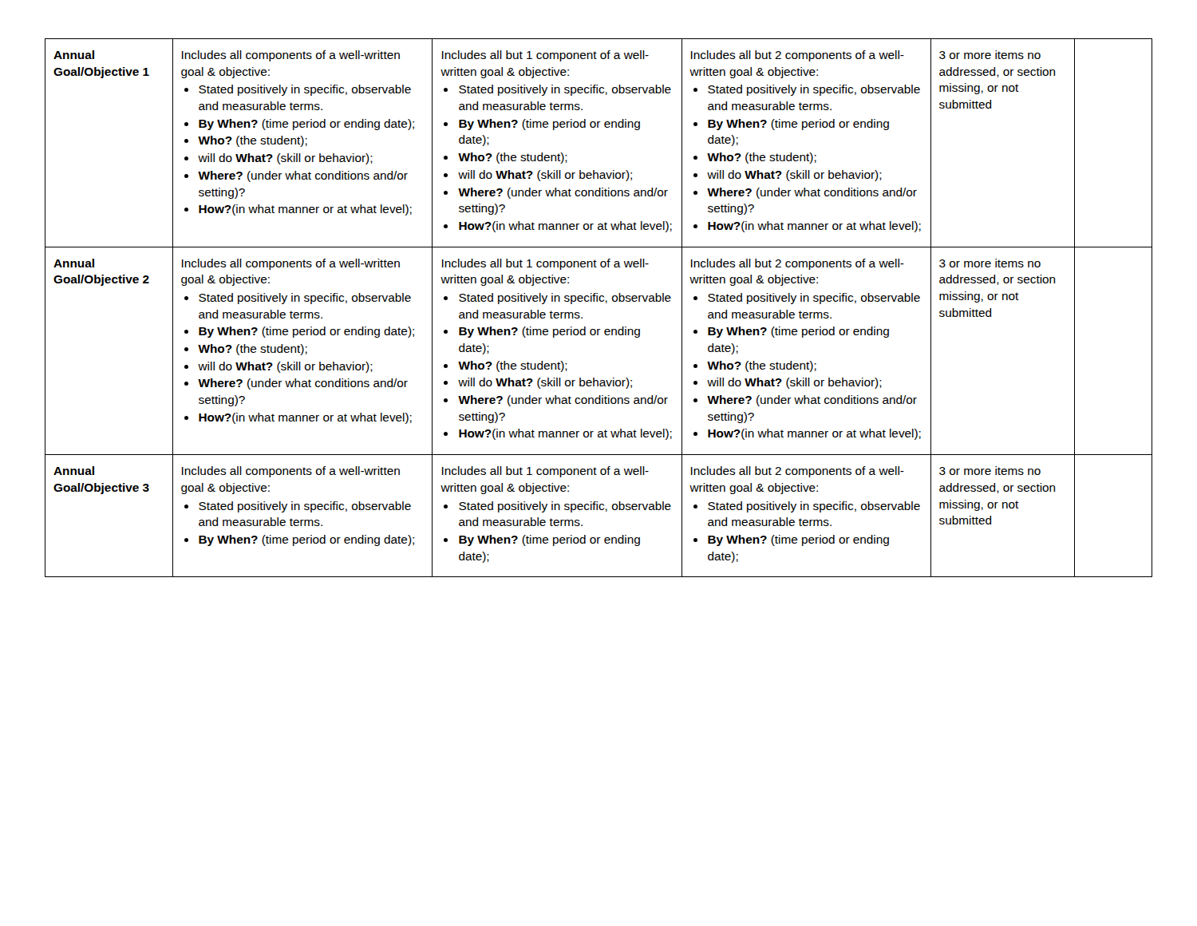| Annual Goal/Objective 1 | Includes all components of a well-written goal & objective: Stated positively in specific, observable and measurable terms. By When? (time period or ending date); Who? (the student); will do What? (skill or behavior); Where? (under what conditions and/or setting)? How? (in what manner or at what level); | Includes all but 1 component of a well-written goal & objective: Stated positively in specific, observable and measurable terms. By When? (time period or ending date); Who? (the student); will do What? (skill or behavior); Where? (under what conditions and/or setting)? How? (in what manner or at what level); | Includes all but 2 components of a well-written goal & objective: Stated positively in specific, observable and measurable terms. By When? (time period or ending date); Who? (the student); will do What? (skill or behavior); Where? (under what conditions and/or setting)? How? (in what manner or at what level); | 3 or more items no addressed, or section missing, or not submitted | |
| Annual Goal/Objective 2 | Includes all components of a well-written goal & objective: Stated positively in specific, observable and measurable terms. By When? (time period or ending date); Who? (the student); will do What? (skill or behavior); Where? (under what conditions and/or setting)? How? (in what manner or at what level); | Includes all but 1 component of a well-written goal & objective: Stated positively in specific, observable and measurable terms. By When? (time period or ending date); Who? (the student); will do What? (skill or behavior); Where? (under what conditions and/or setting)? How? (in what manner or at what level); | Includes all but 2 components of a well-written goal & objective: Stated positively in specific, observable and measurable terms. By When? (time period or ending date); Who? (the student); will do What? (skill or behavior); Where? (under what conditions and/or setting)? How? (in what manner or at what level); | 3 or more items no addressed, or section missing, or not submitted | |
| Annual Goal/Objective 3 | Includes all components of a well-written goal & objective: Stated positively in specific, observable and measurable terms. By When? (time period or ending date); | Includes all but 1 component of a well-written goal & objective: Stated positively in specific, observable and measurable terms. By When? (time period or ending date); | Includes all but 2 components of a well-written goal & objective: Stated positively in specific, observable and measurable terms. By When? (time period or ending date); | 3 or more items no addressed, or section missing, or not submitted | |